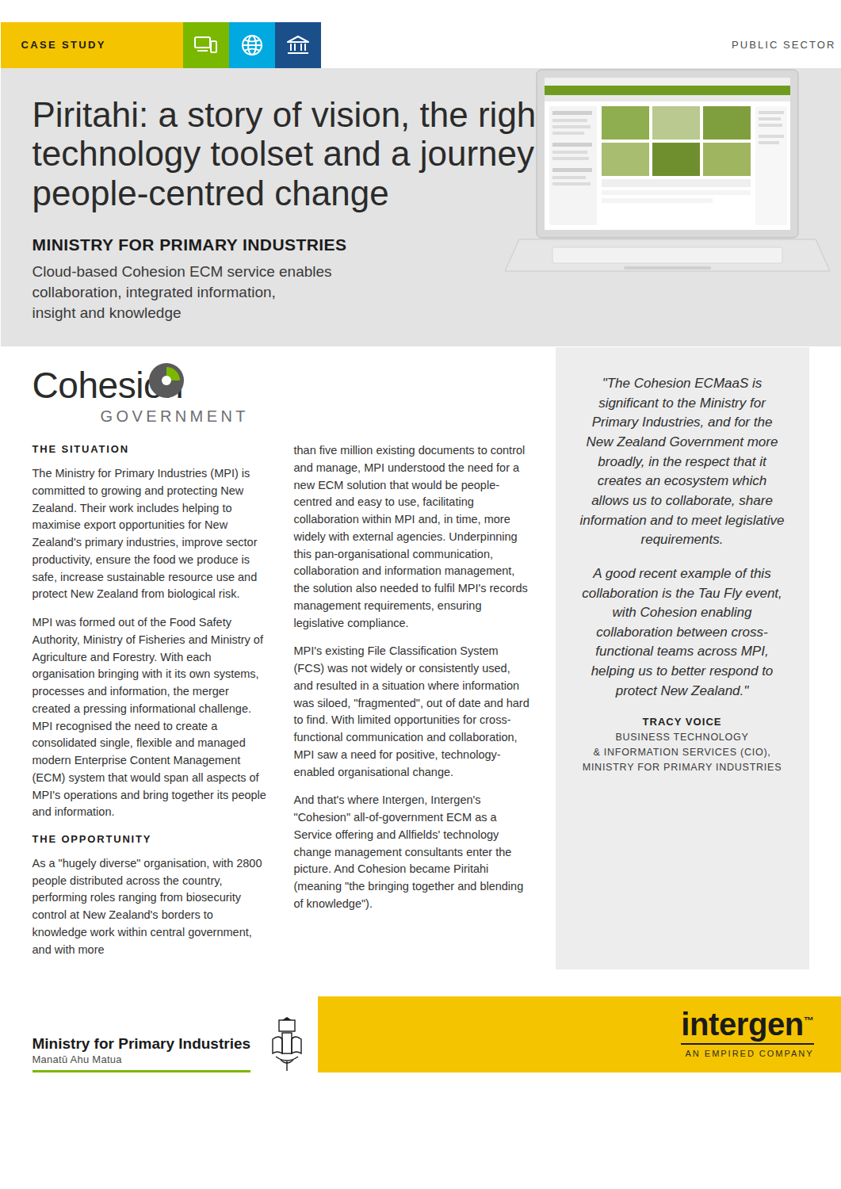CASE STUDY
PUBLIC SECTOR
Piritahi: a story of vision, the right technology toolset and a journey of people-centred change
MINISTRY FOR PRIMARY INDUSTRIES
Cloud-based Cohesion ECM service enables collaboration, integrated information,
insight and knowledge
Cohesion
GOVERNMENT
THE SITUATION
The Ministry for Primary Industries (MPI) is committed to growing and protecting New Zealand. Their work includes helping to maximise export opportunities for New Zealand's primary industries, improve sector productivity, ensure the food we produce is safe, increase sustainable resource use and protect New Zealand from biological risk.
MPI was formed out of the Food Safety Authority, Ministry of Fisheries and Ministry of Agriculture and Forestry. With each organisation bringing with it its own systems, processes and information, the merger created a pressing informational challenge. MPI recognised the need to create a consolidated single, flexible and managed modern Enterprise Content Management (ECM) system that would span all aspects of MPI's operations and bring together its people and information.
THE OPPORTUNITY
As a "hugely diverse" organisation, with 2800 people distributed across the country, performing roles ranging from biosecurity control at New Zealand's borders to knowledge work within central government, and with more
than five million existing documents to control and manage, MPI understood the need for a new ECM solution that would be people-centred and easy to use, facilitating collaboration within MPI and, in time, more widely with external agencies. Underpinning this pan-organisational communication, collaboration and information management, the solution also needed to fulfil MPI's records management requirements, ensuring legislative compliance.
MPI's existing File Classification System (FCS) was not widely or consistently used, and resulted in a situation where information was siloed, "fragmented", out of date and hard to find. With limited opportunities for cross-functional communication and collaboration, MPI saw a need for positive, technology-enabled organisational change.
And that's where Intergen, Intergen's "Cohesion" all-of-government ECM as a Service offering and Allfields' technology change management consultants enter the picture. And Cohesion became Piritahi (meaning "the bringing together and blending of knowledge").
"The Cohesion ECMaaS is significant to the Ministry for Primary Industries, and for the New Zealand Government more broadly, in the respect that it creates an ecosystem which allows us to collaborate, share information and to meet legislative requirements.
A good recent example of this collaboration is the Tau Fly event, with Cohesion enabling collaboration between cross-functional teams across MPI, helping us to better respond to protect New Zealand."
TRACY VOICE
BUSINESS TECHNOLOGY
& INFORMATION SERVICES (CIO),
MINISTRY FOR PRIMARY INDUSTRIES
Ministry for Primary Industries
Manatū Ahu Matua
intergen™
AN EMPIRED COMPANY